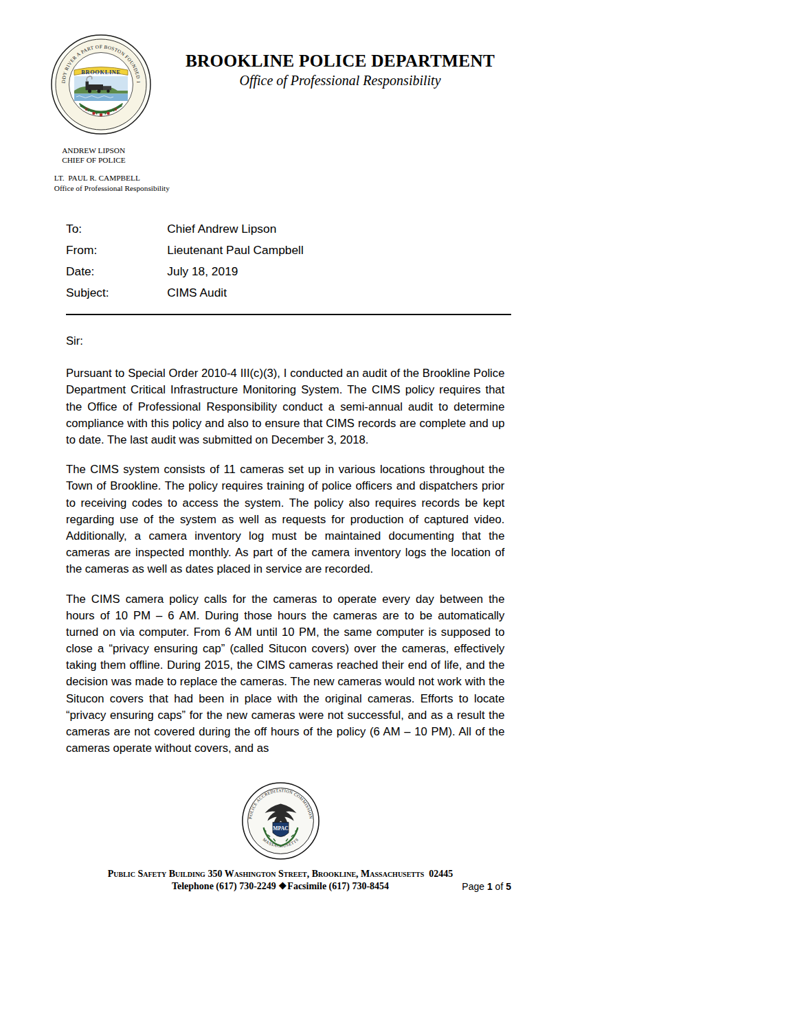MUDDY RIVER A PART OF BOSTON FOUNDED 1630 INCORPORATED 1705 BROOKLINE
Brookline Police Department
Office of Professional Responsibility
ANDREW LIPSON
CHIEF OF POLICE
LT. PAUL R. CAMPBELL
Office of Professional Responsibility
| To: | Chief Andrew Lipson |
| From: | Lieutenant Paul Campbell |
| Date: | July 18, 2019 |
| Subject: | CIMS Audit |
Sir:
Pursuant to Special Order 2010-4 III(c)(3), I conducted an audit of the Brookline Police Department Critical Infrastructure Monitoring System. The CIMS policy requires that the Office of Professional Responsibility conduct a semi-annual audit to determine compliance with this policy and also to ensure that CIMS records are complete and up to date. The last audit was submitted on December 3, 2018.
The CIMS system consists of 11 cameras set up in various locations throughout the Town of Brookline. The policy requires training of police officers and dispatchers prior to receiving codes to access the system. The policy also requires records be kept regarding use of the system as well as requests for production of captured video. Additionally, a camera inventory log must be maintained documenting that the cameras are inspected monthly. As part of the camera inventory logs the location of the cameras as well as dates placed in service are recorded.
The CIMS camera policy calls for the cameras to operate every day between the hours of 10 PM – 6 AM. During those hours the cameras are to be automatically turned on via computer. From 6 AM until 10 PM, the same computer is supposed to close a “privacy ensuring cap” (called Situcon covers) over the cameras, effectively taking them offline. During 2015, the CIMS cameras reached their end of life, and the decision was made to replace the cameras. The new cameras would not work with the Situcon covers that had been in place with the original cameras. Efforts to locate “privacy ensuring caps” for the new cameras were not successful, and as a result the cameras are not covered during the off hours of the policy (6 AM – 10 PM). All of the cameras operate without covers, and as
POLICE ACCREDITATION COMMISSION MASSACHUSETTS MPAC
Public Safety Building 350 Washington Street, Brookline, Massachusetts 02445
Telephone (617) 730-2249 ❖Facsimile (617) 730-8454
Page 1 of 5